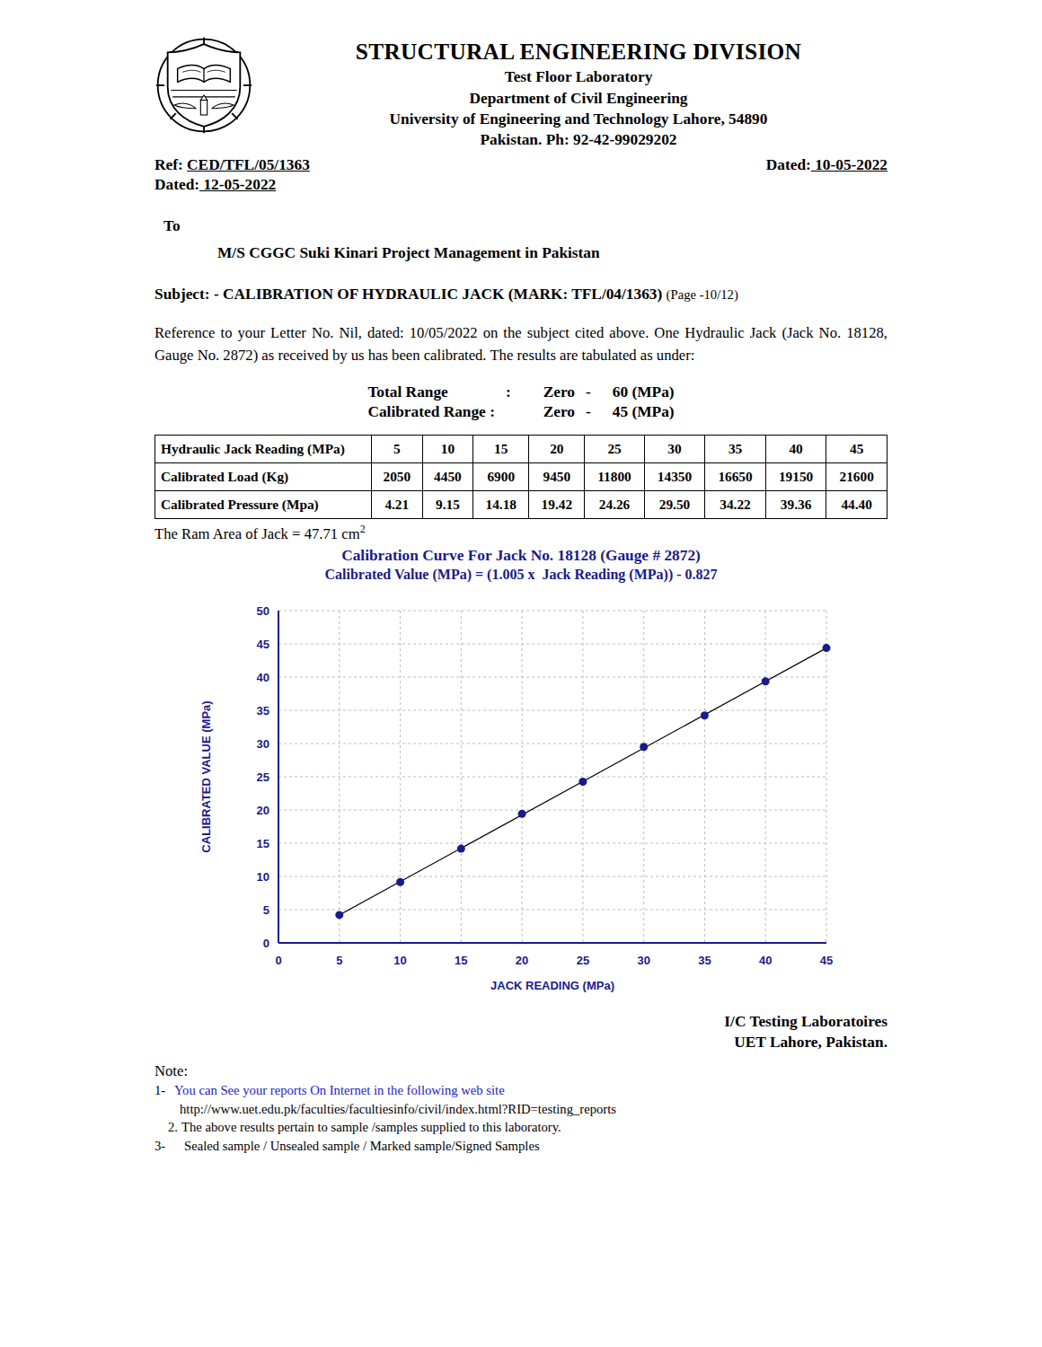STRUCTURAL ENGINEERING DIVISION
Test Floor Laboratory
Department of Civil Engineering
University of Engineering and Technology Lahore, 54890
Pakistan. Ph: 92-42-99029202
Ref: CED/TFL/05/1363
Dated: 10-05-2022
Dated: 12-05-2022
To
M/S CGGC Suki Kinari Project Management in Pakistan
Subject: - CALIBRATION OF HYDRAULIC JACK (MARK: TFL/04/1363) (Page -10/12)
Reference to your Letter No. Nil, dated: 10/05/2022 on the subject cited above. One Hydraulic Jack (Jack No. 18128, Gauge No. 2872) as received by us has been calibrated. The results are tabulated as under:
| Total Range | : | Zero | - | 60 (MPa) |
| Calibrated Range : | | Zero | - | 45 (MPa) |
| Hydraulic Jack Reading (MPa) | 5 | 10 | 15 | 20 | 25 | 30 | 35 | 40 | 45 |
| Calibrated Load (Kg) | 2050 | 4450 | 6900 | 9450 | 11800 | 14350 | 16650 | 19150 | 21600 |
| Calibrated Pressure (Mpa) | 4.21 | 9.15 | 14.18 | 19.42 | 24.26 | 29.50 | 34.22 | 39.36 | 44.40 |
The Ram Area of Jack = 47.71 cm2
Calibration Curve For Jack No. 18128 (Gauge # 2872)
Calibrated Value (MPa) = (1.005 x Jack Reading (MPa)) - 0.827
0 5 10 15 20 25 30 35 40 45 50 0 5 10 15 20 25 30 35 40 45 JACK READING (MPa) CALIBRATED VALUE (MPa)
I/C Testing Laboratoires
UET Lahore, Pakistan.
Note:
1-You can See your reports On Internet in the following web site
http://www.uet.edu.pk/faculties/facultiesinfo/civil/index.html?RID=testing_reports
2. The above results pertain to sample /samples supplied to this laboratory.
3- Sealed sample / Unsealed sample / Marked sample/Signed Samples